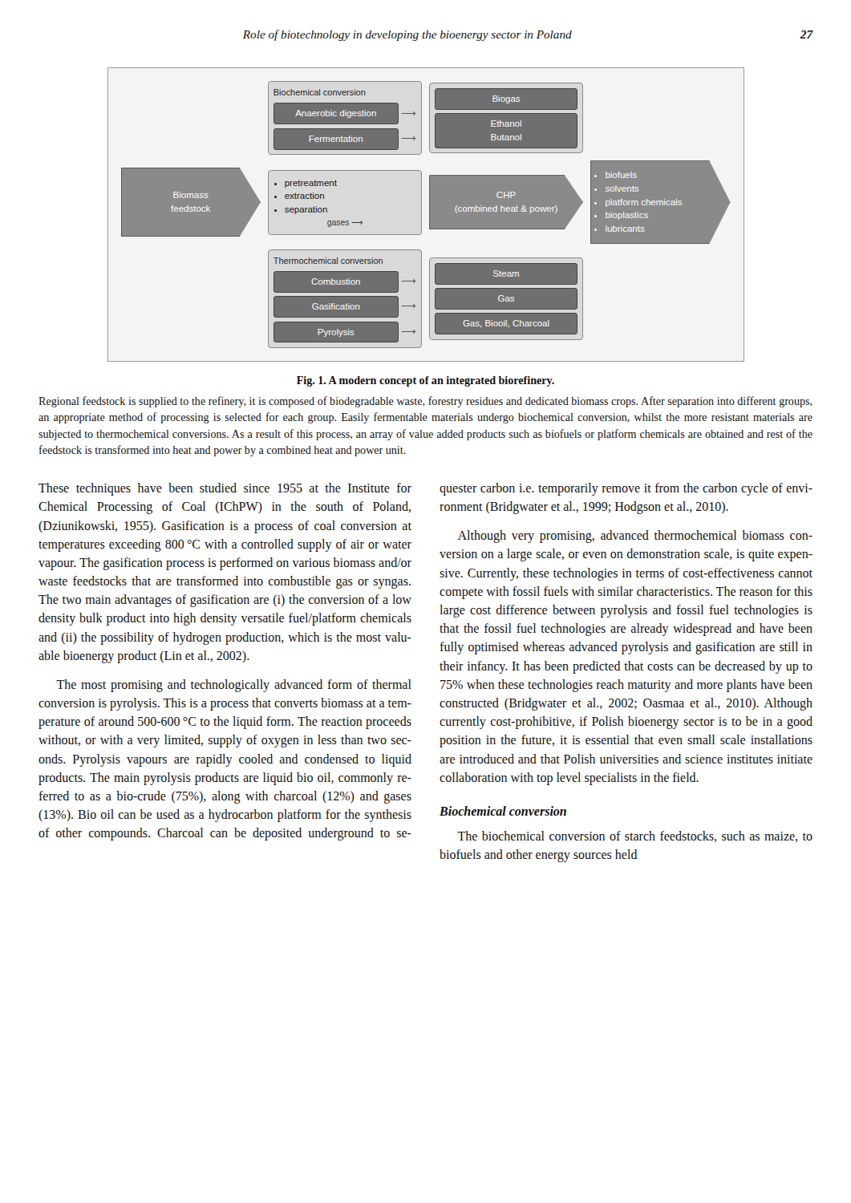Role of biotechnology in developing the bioenergy sector in Poland 27
Biochemical conversion
Anaerobic digestion
⟶
Fermentation
⟶
Biogas
Ethanol
Butanol
Biomass
feedstock
pretreatment
extraction
separation
gases ⟶
CHP
(combined heat & power)
biofuels
solvents
platform chemicals
bioplastics
lubricants
Thermochemical conversion
Combustion
⟶
Gasification
⟶
Pyrolysis
⟶
Steam
Gas
Gas, Biooil, Charcoal
Fig. 1. A modern concept of an integrated biorefinery. Regional feedstock is supplied to the refinery, it is composed of biodegradable waste, forestry residues and dedicated biomass crops. After separation into different groups, an appropriate method of processing is selected for each group. Easily fermentable materials undergo biochemical conversion, whilst the more resistant materials are subjected to thermochemical conversions. As a result of this process, an array of value added products such as biofuels or platform chemicals are obtained and rest of the feedstock is transformed into heat and power by a combined heat and power unit.
These techniques have been studied since 1955 at the Institute for Chemical Processing of Coal (IChPW) in the south of Poland, (Dziunikowski, 1955). Gasification is a process of coal conversion at temperatures exceeding 800 °C with a controlled supply of air or water vapour. The gasification process is performed on various biomass and/or waste feedstocks that are transformed into combustible gas or syngas. The two main advantages of gasification are (i) the conversion of a low density bulk product into high density versatile fuel/platform chemicals and (ii) the possibility of hydrogen production, which is the most valuable bioenergy product (Lin et al., 2002).
The most promising and technologically advanced form of thermal conversion is pyrolysis. This is a process that converts biomass at a temperature of around 500-600 °C to the liquid form. The reaction proceeds without, or with a very limited, supply of oxygen in less than two seconds. Pyrolysis vapours are rapidly cooled and condensed to liquid products. The main pyrolysis products are liquid bio oil, commonly referred to as a bio-crude (75%), along with charcoal (12%) and gases (13%). Bio oil can be used as a hydrocarbon platform for the synthesis of other compounds. Charcoal can be deposited underground to sequester carbon i.e. temporarily remove it from the carbon cycle of environment (Bridgwater et al., 1999; Hodgson et al., 2010).
Although very promising, advanced thermochemical biomass conversion on a large scale, or even on demonstration scale, is quite expensive. Currently, these technologies in terms of cost-effectiveness cannot compete with fossil fuels with similar characteristics. The reason for this large cost difference between pyrolysis and fossil fuel technologies is that the fossil fuel technologies are already widespread and have been fully optimised whereas advanced pyrolysis and gasification are still in their infancy. It has been predicted that costs can be decreased by up to 75% when these technologies reach maturity and more plants have been constructed (Bridgwater et al., 2002; Oasmaa et al., 2010). Although currently cost-prohibitive, if Polish bioenergy sector is to be in a good position in the future, it is essential that even small scale installations are introduced and that Polish universities and science institutes initiate collaboration with top level specialists in the field.
Biochemical conversion
The biochemical conversion of starch feedstocks, such as maize, to biofuels and other energy sources held